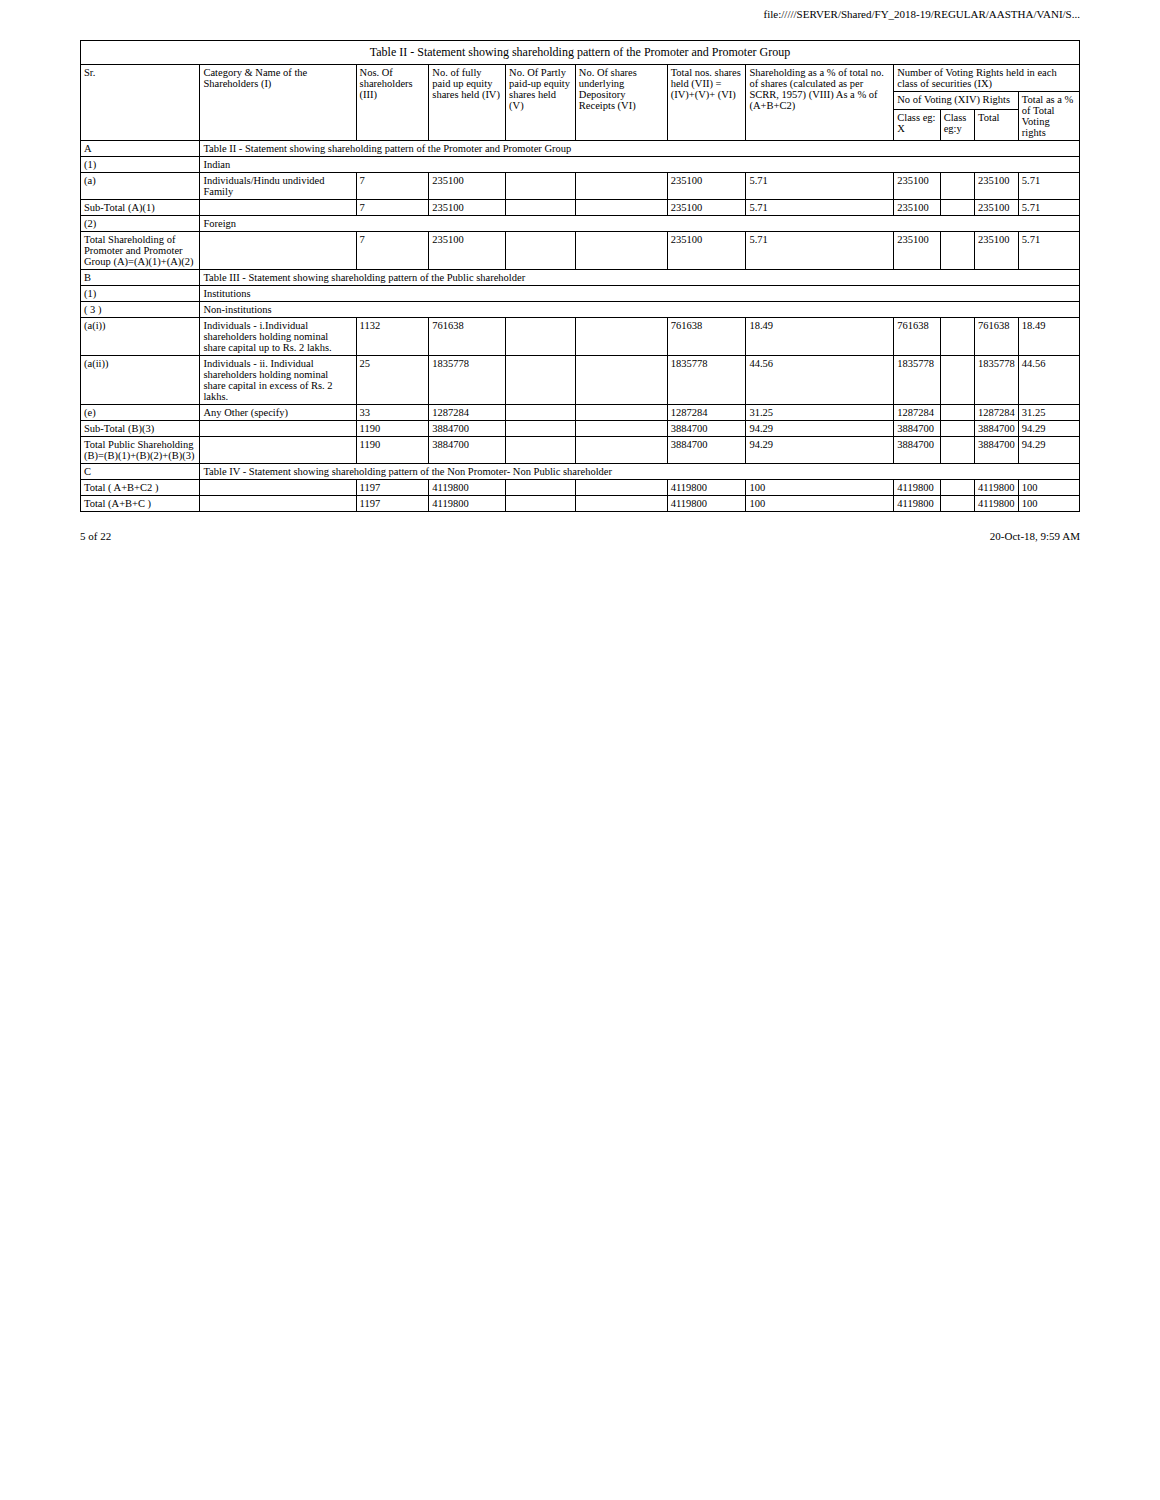file://///SERVER/Shared/FY_2018-19/REGULAR/AASTHA/VANI/S...
| Table II - Statement showing shareholding pattern of the Promoter and Promoter Group |
| Sr. | Category & Name of the Shareholders (I) | Nos. Of shareholders (III) | No. of fully paid up equity shares held (IV) | No. Of Partly paid-up equity shares held (V) | No. Of shares underlying Depository Receipts (VI) | Total nos. shares held (VII) = (IV)+(V)+ (VI) | Shareholding as a % of total no. of shares (calculated as per SCRR, 1957) (VIII) As a % of (A+B+C2) | Number of Voting Rights held in each class of securities (IX) |
| No of Voting (XIV) Rights | Total as a % of Total Voting rights |
| Class eg: X | Class eg:y | Total |
| A | Table II - Statement showing shareholding pattern of the Promoter and Promoter Group |
| (1) | Indian |
| (a) | Individuals/Hindu undivided Family | 7 | 235100 | | | 235100 | 5.71 | 235100 | | 235100 | 5.71 |
| Sub-Total (A)(1) | | 7 | 235100 | | | 235100 | 5.71 | 235100 | | 235100 | 5.71 |
| (2) | Foreign |
| Total Shareholding of Promoter and Promoter Group (A)=(A)(1)+(A)(2) | | 7 | 235100 | | | 235100 | 5.71 | 235100 | | 235100 | 5.71 |
| B | Table III - Statement showing shareholding pattern of the Public shareholder |
| (1) | Institutions |
| ( 3 ) | Non-institutions |
| (a(i)) | Individuals - i.Individual shareholders holding nominal share capital up to Rs. 2 lakhs. | 1132 | 761638 | | | 761638 | 18.49 | 761638 | | 761638 | 18.49 |
| (a(ii)) | Individuals - ii. Individual shareholders holding nominal share capital in excess of Rs. 2 lakhs. | 25 | 1835778 | | | 1835778 | 44.56 | 1835778 | | 1835778 | 44.56 |
| (e) | Any Other (specify) | 33 | 1287284 | | | 1287284 | 31.25 | 1287284 | | 1287284 | 31.25 |
| Sub-Total (B)(3) | | 1190 | 3884700 | | | 3884700 | 94.29 | 3884700 | | 3884700 | 94.29 |
| Total Public Shareholding (B)=(B)(1)+(B)(2)+(B)(3) | | 1190 | 3884700 | | | 3884700 | 94.29 | 3884700 | | 3884700 | 94.29 |
| C | Table IV - Statement showing shareholding pattern of the Non Promoter- Non Public shareholder |
| Total ( A+B+C2 ) | | 1197 | 4119800 | | | 4119800 | 100 | 4119800 | | 4119800 | 100 |
| Total (A+B+C ) | | 1197 | 4119800 | | | 4119800 | 100 | 4119800 | | 4119800 | 100 |
5 of 22
20-Oct-18, 9:59 AM